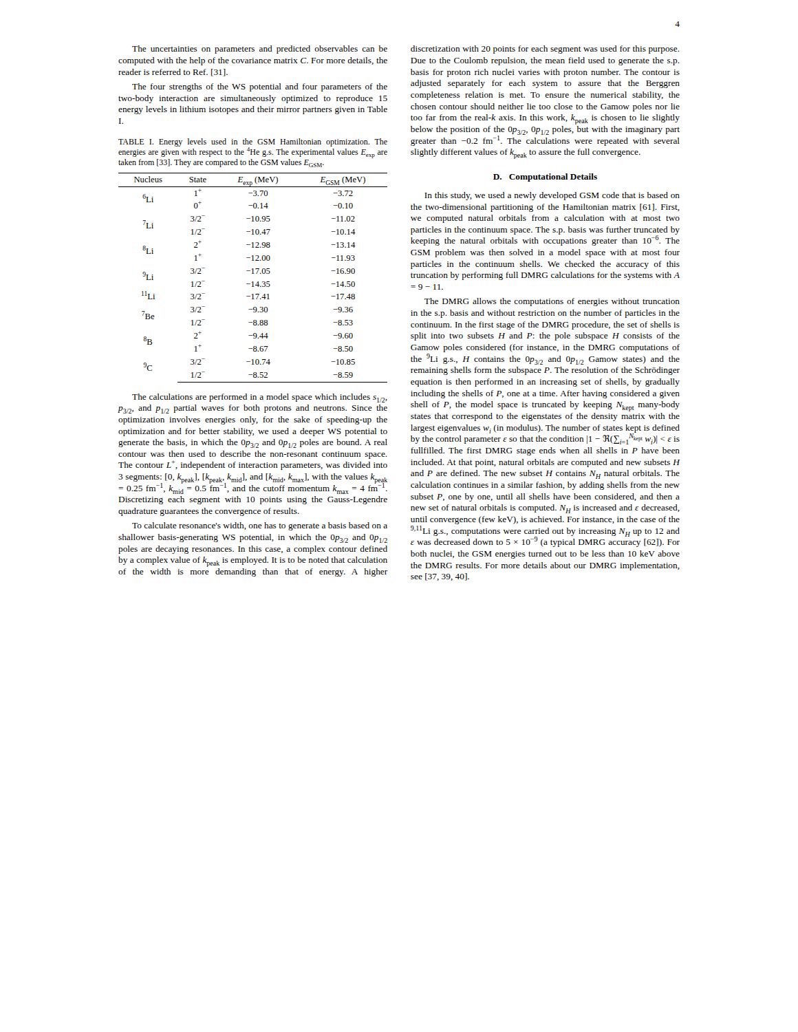4
The uncertainties on parameters and predicted observables can be computed with the help of the covariance matrix C. For more details, the reader is referred to Ref. [31].
The four strengths of the WS potential and four parameters of the two-body interaction are simultaneously optimized to reproduce 15 energy levels in lithium isotopes and their mirror partners given in Table I.
TABLE I. Energy levels used in the GSM Hamiltonian optimization. The energies are given with respect to the 4He g.s. The experimental values Eexp are taken from [33]. They are compared to the GSM values EGSM.
| Nucleus | State | E exp (MeV) | E GSM (MeV) |
| --- | --- | --- | --- |
| 6 Li | 1 + | −3.70 | −3.72 |
| 0 + | −0.14 | −0.10 |
| 7 Li | 3/2 − | −10.95 | −11.02 |
| 1/2 − | −10.47 | −10.14 |
| 8 Li | 2 + | −12.98 | −13.14 |
| 1 + | −12.00 | −11.93 |
| 9 Li | 3/2 − | −17.05 | −16.90 |
| 1/2 − | −14.35 | −14.50 |
| 11 Li | 3/2 − | −17.41 | −17.48 |
| 7 Be | 3/2 − | −9.30 | −9.36 |
| 1/2 − | −8.88 | −8.53 |
| 8 B | 2 + | −9.44 | −9.60 |
| 1 + | −8.67 | −8.50 |
| 9 C | 3/2 − | −10.74 | −10.85 |
| 1/2 − | −8.52 | −8.59 |
The calculations are performed in a model space which includes s1/2, p3/2, and p1/2 partial waves for both protons and neutrons. Since the optimization involves energies only, for the sake of speeding-up the optimization and for better stability, we used a deeper WS potential to generate the basis, in which the 0p3/2 and 0p1/2 poles are bound. A real contour was then used to describe the non-resonant continuum space. The contour L+, independent of interaction parameters, was divided into 3 segments: [0, kpeak], [kpeak, kmid], and [kmid, kmax], with the values kpeak = 0.25 fm−1, kmid = 0.5 fm−1, and the cutoff momentum kmax = 4 fm−1. Discretizing each segment with 10 points using the Gauss-Legendre quadrature guarantees the convergence of results.
To calculate resonance's width, one has to generate a basis based on a shallower basis-generating WS potential, in which the 0p3/2 and 0p1/2 poles are decaying resonances. In this case, a complex contour defined by a complex value of kpeak is employed. It is to be noted that calculation of the width is more demanding than that of energy. A higher discretization with 20 points for each segment was used for this purpose. Due to the Coulomb repulsion, the mean field used to generate the s.p. basis for proton rich nuclei varies with proton number. The contour is adjusted separately for each system to assure that the Berggren completeness relation is met. To ensure the numerical stability, the chosen contour should neither lie too close to the Gamow poles nor lie too far from the real-k axis. In this work, kpeak is chosen to lie slightly below the position of the 0p3/2, 0p1/2 poles, but with the imaginary part greater than −0.2 fm−1. The calculations were repeated with several slightly different values of kpeak to assure the full convergence.
D. Computational Details
In this study, we used a newly developed GSM code that is based on the two-dimensional partitioning of the Hamiltonian matrix [61]. First, we computed natural orbitals from a calculation with at most two particles in the continuum space. The s.p. basis was further truncated by keeping the natural orbitals with occupations greater than 10−6. The GSM problem was then solved in a model space with at most four particles in the continuum shells. We checked the accuracy of this truncation by performing full DMRG calculations for the systems with A = 9 − 11.
The DMRG allows the computations of energies without truncation in the s.p. basis and without restriction on the number of particles in the continuum. In the first stage of the DMRG procedure, the set of shells is split into two subsets H and P: the pole subspace H consists of the Gamow poles considered (for instance, in the DMRG computations of the 9Li g.s., H contains the 0p3/2 and 0p1/2 Gamow states) and the remaining shells form the subspace P. The resolution of the Schrödinger equation is then performed in an increasing set of shells, by gradually including the shells of P, one at a time. After having considered a given shell of P, the model space is truncated by keeping Nkept many-body states that correspond to the eigenstates of the density matrix with the largest eigenvalues wi (in modulus). The number of states kept is defined by the control parameter ε so that the condition |1 − ℜ(∑i=1Nkept wi)| < ε is fullfilled. The first DMRG stage ends when all shells in P have been included. At that point, natural orbitals are computed and new subsets H and P are defined. The new subset H contains NH natural orbitals. The calculation continues in a similar fashion, by adding shells from the new subset P, one by one, until all shells have been considered, and then a new set of natural orbitals is computed. NH is increased and ε decreased, until convergence (few keV), is achieved. For instance, in the case of the 9,11Li g.s., computations were carried out by increasing NH up to 12 and ε was decreased down to 5 × 10−9 (a typical DMRG accuracy [62]). For both nuclei, the GSM energies turned out to be less than 10 keV above the DMRG results. For more details about our DMRG implementation, see [37, 39, 40].